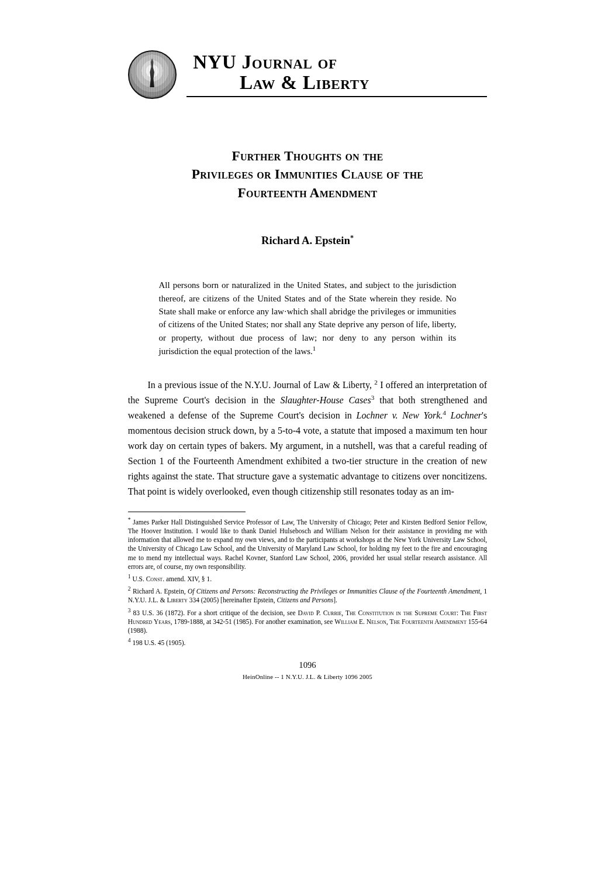NYU Journal of
Law & Liberty
Further Thoughts on the
Privileges or Immunities Clause of the
Fourteenth Amendment
Richard A. Epstein*
All persons born or naturalized in the United States, and subject to the jurisdiction thereof, are citizens of the United States and of the State wherein they reside. No State shall make or enforce any law·which shall abridge the privileges or immunities of citizens of the United States; nor shall any State deprive any person of life, liberty, or property, without due process of law; nor deny to any person within its jurisdiction the equal protection of the laws.1
In a previous issue of the N.Y.U. Journal of Law & Liberty, 2 I offered an interpretation of the Supreme Court's decision in the Slaughter-House Cases3 that both strengthened and weakened a defense of the Supreme Court's decision in Lochner v. New York.4 Lochner's momentous decision struck down, by a 5-to-4 vote, a statute that imposed a maximum ten hour work day on certain types of bakers. My argument, in a nutshell, was that a careful reading of Section 1 of the Fourteenth Amendment exhibited a two-tier structure in the creation of new rights against the state. That structure gave a systematic advantage to citizens over noncitizens. That point is widely overlooked, even though citizenship still resonates today as an im-
* James Parker Hall Distinguished Service Professor of Law, The University of Chicago; Peter and Kirsten Bedford Senior Fellow, The Hoover Institution. I would like to thank Daniel Hulsebosch and William Nelson for their assistance in providing me with information that allowed me to expand my own views, and to the participants at workshops at the New York University Law School, the University of Chicago Law School, and the University of Maryland Law School, for holding my feet to the fire and encouraging me to mend my intellectual ways. Rachel Kovner, Stanford Law School, 2006, provided her usual stellar research assistance. All errors are, of course, my own responsibility.
1 U.S. Const. amend. XIV, § 1.
2 Richard A. Epstein, Of Citizens and Persons: Reconstructing the Privileges or Immunities Clause of the Fourteenth Amendment, 1 N.Y.U. J.L. & Liberty 334 (2005) [hereinafter Epstein, Citizens and Persons].
3 83 U.S. 36 (1872). For a short critique of the decision, see David P. Currie, The Constitution in the Supreme Court: The First Hundred Years, 1789-1888, at 342-51 (1985). For another examination, see William E. Nelson, The Fourteenth Amendment 155-64 (1988).
4 198 U.S. 45 (1905).
1096
HeinOnline -- 1 N.Y.U. J.L. & Liberty 1096 2005